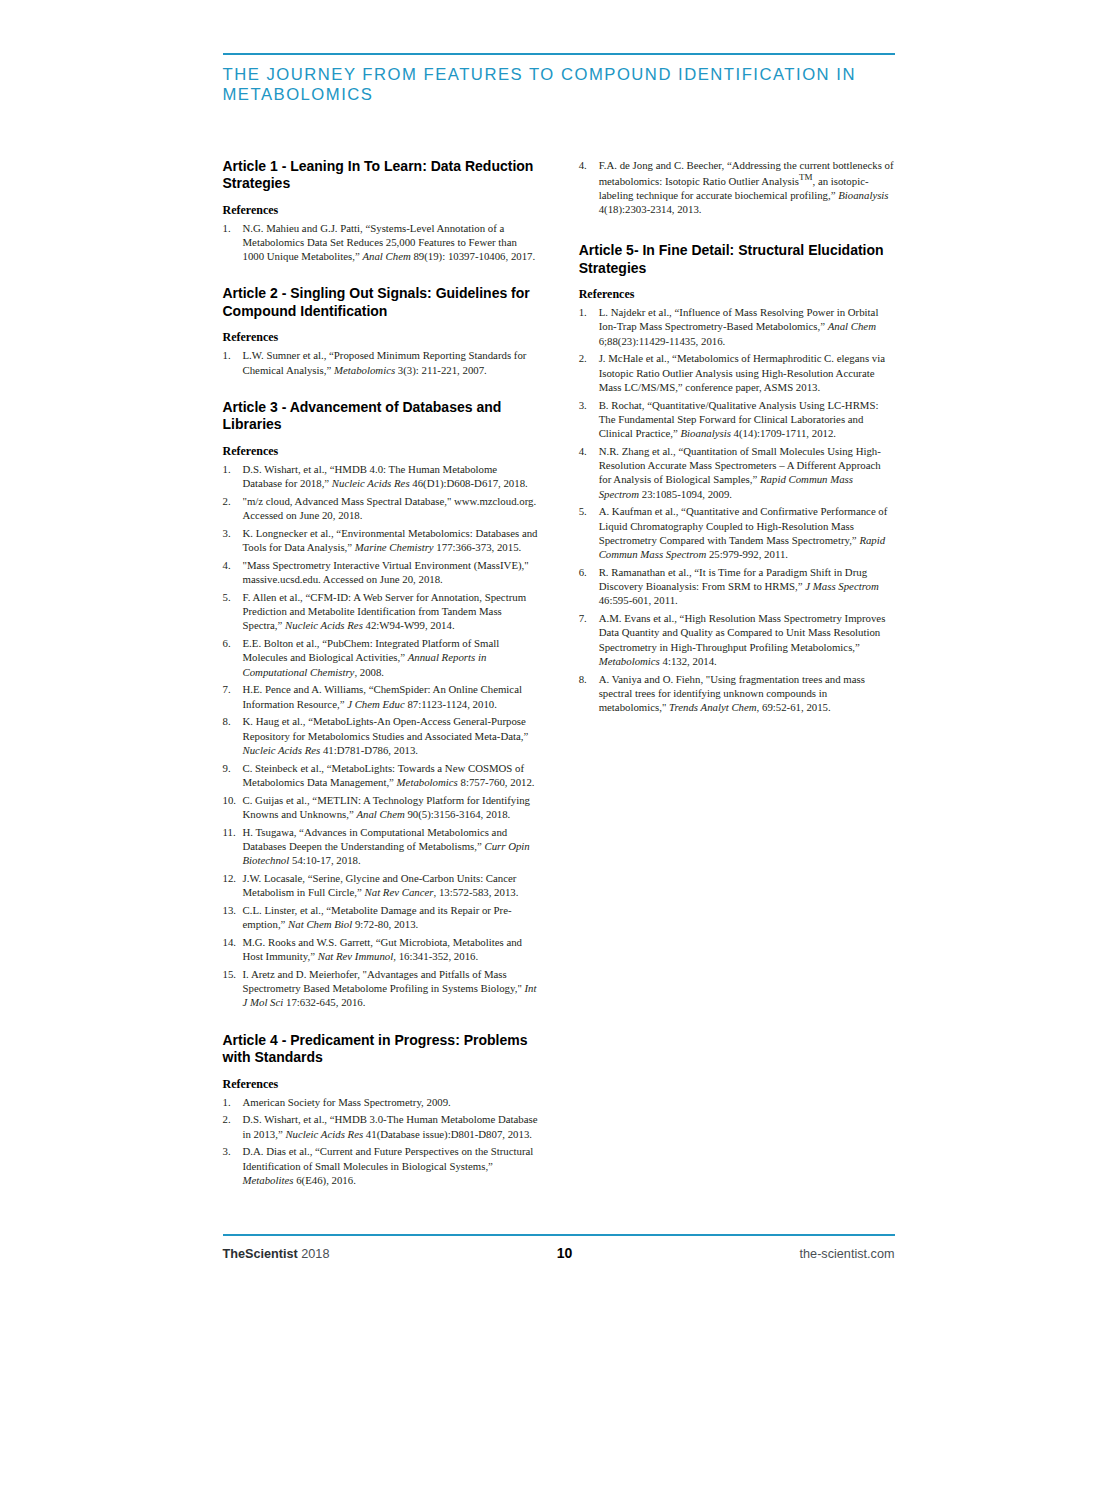The Journey from Features to Compound Identification in Metabolomics
Article 1 - Leaning In To Learn: Data Reduction Strategies
References
N.G. Mahieu and G.J. Patti, “Systems-Level Annotation of a Metabolomics Data Set Reduces 25,000 Features to Fewer than 1000 Unique Metabolites,” Anal Chem 89(19): 10397-10406, 2017.
Article 2 - Singling Out Signals: Guidelines for Compound Identification
References
L.W. Sumner et al., “Proposed Minimum Reporting Standards for Chemical Analysis,” Metabolomics 3(3): 211-221, 2007.
Article 3 - Advancement of Databases and Libraries
References
D.S. Wishart, et al., “HMDB 4.0: The Human Metabolome Database for 2018,” Nucleic Acids Res 46(D1):D608-D617, 2018.
"m/z cloud, Advanced Mass Spectral Database," www.mzcloud.org. Accessed on June 20, 2018.
K. Longnecker et al., “Environmental Metabolomics: Databases and Tools for Data Analysis,” Marine Chemistry 177:366-373, 2015.
"Mass Spectrometry Interactive Virtual Environment (MassIVE)," massive.ucsd.edu. Accessed on June 20, 2018.
F. Allen et al., “CFM-ID: A Web Server for Annotation, Spectrum Prediction and Metabolite Identification from Tandem Mass Spectra,” Nucleic Acids Res 42:W94-W99, 2014.
E.E. Bolton et al., “PubChem: Integrated Platform of Small Molecules and Biological Activities,” Annual Reports in Computational Chemistry, 2008.
H.E. Pence and A. Williams, “ChemSpider: An Online Chemical Information Resource,” J Chem Educ 87:1123-1124, 2010.
K. Haug et al., “MetaboLights-An Open-Access General-Purpose Repository for Metabolomics Studies and Associated Meta-Data,” Nucleic Acids Res 41:D781-D786, 2013.
C. Steinbeck et al., “MetaboLights: Towards a New COSMOS of Metabolomics Data Management,” Metabolomics 8:757-760, 2012.
C. Guijas et al., “METLIN: A Technology Platform for Identifying Knowns and Unknowns,” Anal Chem 90(5):3156-3164, 2018.
H. Tsugawa, “Advances in Computational Metabolomics and Databases Deepen the Understanding of Metabolisms,” Curr Opin Biotechnol 54:10-17, 2018.
J.W. Locasale, “Serine, Glycine and One-Carbon Units: Cancer Metabolism in Full Circle,” Nat Rev Cancer, 13:572-583, 2013.
C.L. Linster, et al., “Metabolite Damage and its Repair or Pre-emption,” Nat Chem Biol 9:72-80, 2013.
M.G. Rooks and W.S. Garrett, “Gut Microbiota, Metabolites and Host Immunity,” Nat Rev Immunol, 16:341-352, 2016.
I. Aretz and D. Meierhofer, "Advantages and Pitfalls of Mass Spectrometry Based Metabolome Profiling in Systems Biology," Int J Mol Sci 17:632-645, 2016.
Article 4 - Predicament in Progress: Problems with Standards
References
American Society for Mass Spectrometry, 2009.
D.S. Wishart, et al., “HMDB 3.0-The Human Metabolome Database in 2013,” Nucleic Acids Res 41(Database issue):D801-D807, 2013.
D.A. Dias et al., “Current and Future Perspectives on the Structural Identification of Small Molecules in Biological Systems,” Metabolites 6(E46), 2016.
F.A. de Jong and C. Beecher, “Addressing the current bottlenecks of metabolomics: Isotopic Ratio Outlier AnalysisTM, an isotopic-labeling technique for accurate biochemical profiling,” Bioanalysis 4(18):2303-2314, 2013.
Article 5- In Fine Detail: Structural Elucidation Strategies
References
L. Najdekr et al., “Influence of Mass Resolving Power in Orbital Ion-Trap Mass Spectrometry-Based Metabolomics,” Anal Chem 6;88(23):11429-11435, 2016.
J. McHale et al., “Metabolomics of Hermaphroditic C. elegans via Isotopic Ratio Outlier Analysis using High-Resolution Accurate Mass LC/MS/MS,” conference paper, ASMS 2013.
B. Rochat, “Quantitative/Qualitative Analysis Using LC-HRMS: The Fundamental Step Forward for Clinical Laboratories and Clinical Practice,” Bioanalysis 4(14):1709-1711, 2012.
N.R. Zhang et al., “Quantitation of Small Molecules Using High-Resolution Accurate Mass Spectrometers – A Different Approach for Analysis of Biological Samples,” Rapid Commun Mass Spectrom 23:1085-1094, 2009.
A. Kaufman et al., “Quantitative and Confirmative Performance of Liquid Chromatography Coupled to High-Resolution Mass Spectrometry Compared with Tandem Mass Spectrometry,” Rapid Commun Mass Spectrom 25:979-992, 2011.
R. Ramanathan et al., “It is Time for a Paradigm Shift in Drug Discovery Bioanalysis: From SRM to HRMS,” J Mass Spectrom 46:595-601, 2011.
A.M. Evans et al., “High Resolution Mass Spectrometry Improves Data Quantity and Quality as Compared to Unit Mass Resolution Spectrometry in High-Throughput Profiling Metabolomics,” Metabolomics 4:132, 2014.
A. Vaniya and O. Fiehn, "Using fragmentation trees and mass spectral trees for identifying unknown compounds in metabolomics," Trends Analyt Chem, 69:52-61, 2015.
TheScientist 2018
10
the-scientist.com